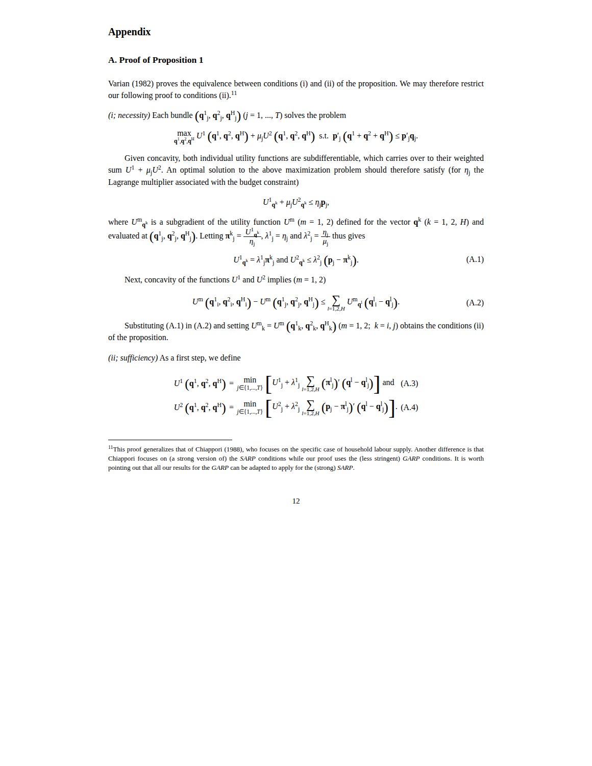Appendix
A. Proof of Proposition 1
Varian (1982) proves the equivalence between conditions (i) and (ii) of the proposition. We may therefore restrict our following proof to conditions (ii).11
(i; necessity) Each bundle (q1j, q2j, qHj) (j = 1, ..., T) solves the problem
max q1,q2,qH U1 (q1, q2, qH) + μjU2 (q1, q2, qH) s.t. p′j (q1 + q2 + qH) ≤ p′jqj.
Given concavity, both individual utility functions are subdifferentiable, which carries over to their weighted sum U1 + μjU2. An optimal solution to the above maximization problem should therefore satisfy (for ηj the Lagrange multiplier associated with the budget constraint)
U1qk + μjU2qk ≤ ηjpj,
where Umqk is a subgradient of the utility function Um (m = 1, 2) defined for the vector qk (k = 1, 2, H) and evaluated at (q1j, q2j, qHj). Letting πkj = U1qk ηj, λ1j = ηj and λ2j = ηj μj thus gives
U1qk = λ1jπkj and U2qk ≤ λ2j (pj − πkj).
(A.1)
Next, concavity of the functions U1 and U2 implies (m = 1, 2)
Um (q1i, q2i, qHi) − Um (q1j, q2j, qHj) ≤ ∑l=1,2,H Umql (qli − qlj).
(A.2)
Substituting (A.1) in (A.2) and setting Umk = Um (q1k, q2k, qHk) (m = 1, 2; k = i, j) obtains the conditions (ii) of the proposition.
(ii; sufficiency) As a first step, we define
| U 1 ( q 1 , q 2 , q H ) | = | min j ∈{1,..., T } [ U 1 j + λ 1 j ∑ l =1,2, H ( π l j ) ′ ( q l − q l j ) ] and | (A.3) |
| U 2 ( q 1 , q 2 , q H ) | = | min j ∈{1,..., T } [ U 2 j + λ 2 j ∑ l =1,2, H ( p j − π l j ) ′ ( q l − q l j ) ] . | (A.4) |
11This proof generalizes that of Chiappori (1988), who focuses on the specific case of household labour supply. Another difference is that Chiappori focuses on (a strong version of) the SARP conditions while our proof uses the (less stringent) GARP conditions. It is worth pointing out that all our results for the GARP can be adapted to apply for the (strong) SARP.
12